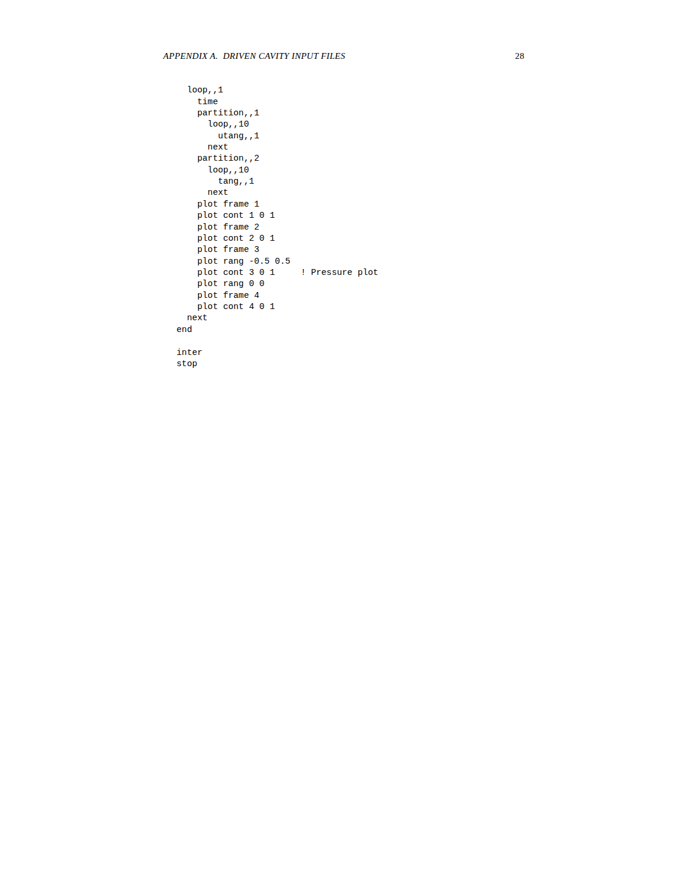APPENDIX A. DRIVEN CAVITY INPUT FILES 28
  loop,,1
    time
    partition,,1
      loop,,10
        utang,,1
      next
    partition,,2
      loop,,10
        tang,,1
      next
    plot frame 1
    plot cont 1 0 1
    plot frame 2
    plot cont 2 0 1
    plot frame 3
    plot rang -0.5 0.5
    plot cont 3 0 1     ! Pressure plot
    plot rang 0 0
    plot frame 4
    plot cont 4 0 1
  next
end

inter
stop